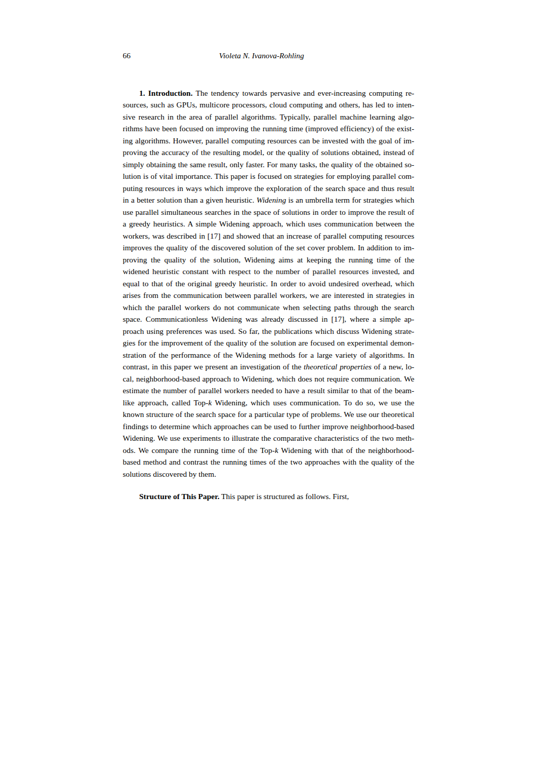66 Violeta N. Ivanova-Rohling
1. Introduction. The tendency towards pervasive and ever-increasing computing resources, such as GPUs, multicore processors, cloud computing and others, has led to intensive research in the area of parallel algorithms. Typically, parallel machine learning algorithms have been focused on improving the running time (improved efficiency) of the existing algorithms. However, parallel computing resources can be invested with the goal of improving the accuracy of the resulting model, or the quality of solutions obtained, instead of simply obtaining the same result, only faster. For many tasks, the quality of the obtained solution is of vital importance. This paper is focused on strategies for employing parallel computing resources in ways which improve the exploration of the search space and thus result in a better solution than a given heuristic. Widening is an umbrella term for strategies which use parallel simultaneous searches in the space of solutions in order to improve the result of a greedy heuristics. A simple Widening approach, which uses communication between the workers, was described in [17] and showed that an increase of parallel computing resources improves the quality of the discovered solution of the set cover problem. In addition to improving the quality of the solution, Widening aims at keeping the running time of the widened heuristic constant with respect to the number of parallel resources invested, and equal to that of the original greedy heuristic. In order to avoid undesired overhead, which arises from the communication between parallel workers, we are interested in strategies in which the parallel workers do not communicate when selecting paths through the search space. Communicationless Widening was already discussed in [17], where a simple approach using preferences was used. So far, the publications which discuss Widening strategies for the improvement of the quality of the solution are focused on experimental demonstration of the performance of the Widening methods for a large variety of algorithms. In contrast, in this paper we present an investigation of the theoretical properties of a new, local, neighborhood-based approach to Widening, which does not require communication. We estimate the number of parallel workers needed to have a result similar to that of the beam-like approach, called Top-k Widening, which uses communication. To do so, we use the known structure of the search space for a particular type of problems. We use our theoretical findings to determine which approaches can be used to further improve neighborhood-based Widening. We use experiments to illustrate the comparative characteristics of the two methods. We compare the running time of the Top-k Widening with that of the neighborhood-based method and contrast the running times of the two approaches with the quality of the solutions discovered by them.
Structure of This Paper. This paper is structured as follows. First,